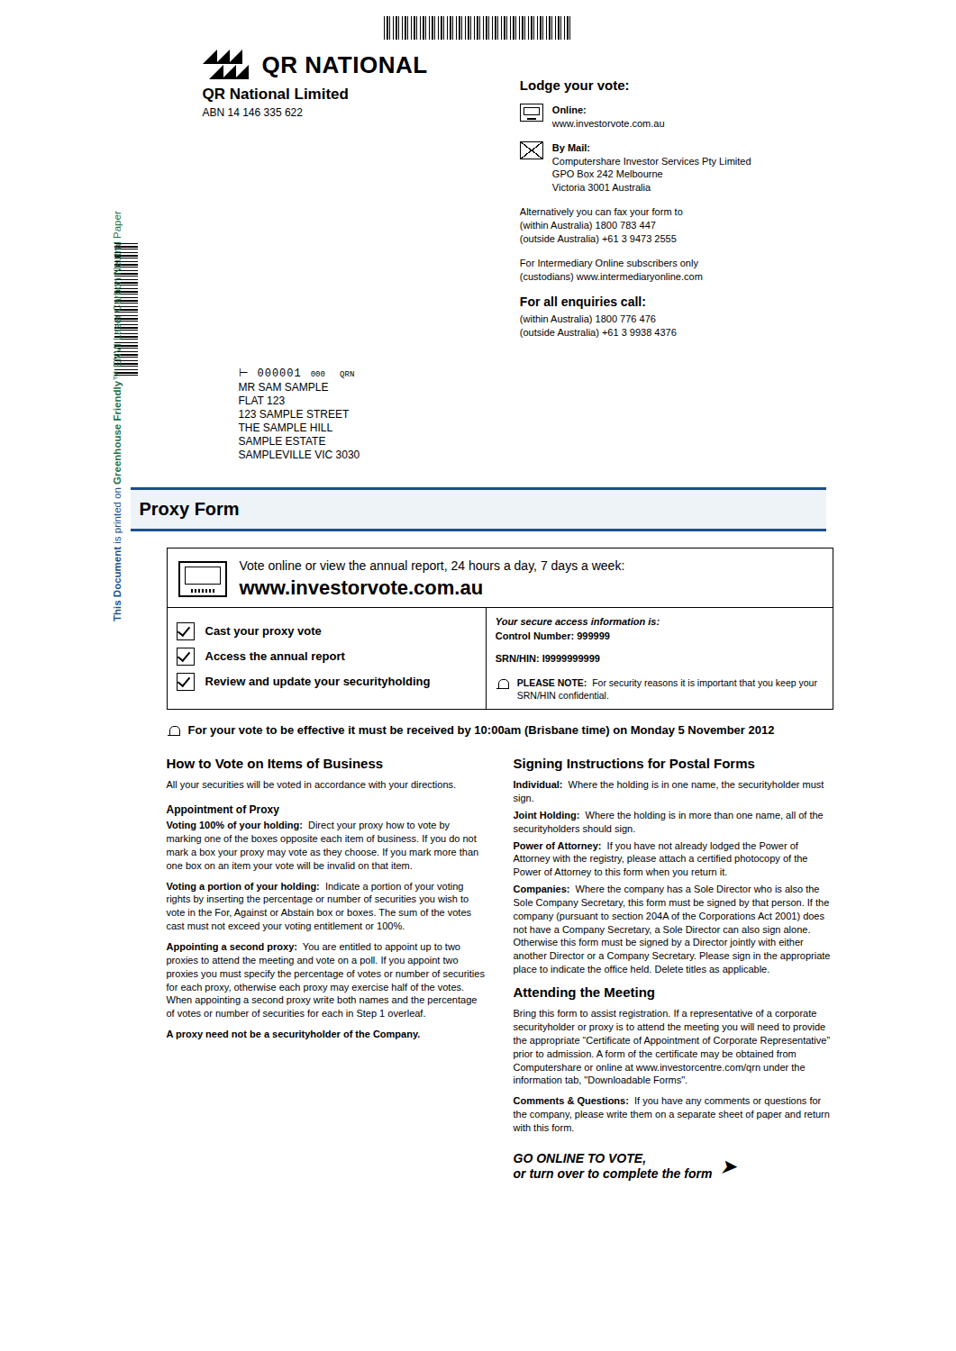This Document is printed on Greenhouse Friendly™ ENVI Laser Carbon Neutral Paper
QR NATIONAL
QR National Limited
ABN 14 146 335 622
Lodge your vote:
Online:
www.investorvote.com.au
By Mail:
Computershare Investor Services Pty Limited
GPO Box 242 Melbourne
Victoria 3001 Australia
Alternatively you can fax your form to
(within Australia) 1800 783 447
(outside Australia) +61 3 9473 2555
For Intermediary Online subscribers only
(custodians) www.intermediaryonline.com
For all enquiries call:
(within Australia) 1800 776 476
(outside Australia) +61 3 9938 4376
⊢ 000001 000 QRN
MR SAM SAMPLE
FLAT 123
123 SAMPLE STREET
THE SAMPLE HILL
SAMPLE ESTATE
SAMPLEVILLE VIC 3030
Proxy Form
Vote online or view the annual report, 24 hours a day, 7 days a week:
www.investorvote.com.au
Cast your proxy vote
Access the annual report
Review and update your securityholding
Your secure access information is:
Control Number: 999999
SRN/HIN: I9999999999
PLEASE NOTE: For security reasons it is important that you keep your SRN/HIN confidential.
For your vote to be effective it must be received by 10:00am (Brisbane time) on Monday 5 November 2012
How to Vote on Items of Business
All your securities will be voted in accordance with your directions.
Appointment of Proxy
Voting 100% of your holding: Direct your proxy how to vote by marking one of the boxes opposite each item of business. If you do not mark a box your proxy may vote as they choose. If you mark more than one box on an item your vote will be invalid on that item.
Voting a portion of your holding: Indicate a portion of your voting rights by inserting the percentage or number of securities you wish to vote in the For, Against or Abstain box or boxes. The sum of the votes cast must not exceed your voting entitlement or 100%.
Appointing a second proxy: You are entitled to appoint up to two proxies to attend the meeting and vote on a poll. If you appoint two proxies you must specify the percentage of votes or number of securities for each proxy, otherwise each proxy may exercise half of the votes. When appointing a second proxy write both names and the percentage of votes or number of securities for each in Step 1 overleaf.
A proxy need not be a securityholder of the Company.
Signing Instructions for Postal Forms
Individual: Where the holding is in one name, the securityholder must sign.
Joint Holding: Where the holding is in more than one name, all of the securityholders should sign.
Power of Attorney: If you have not already lodged the Power of Attorney with the registry, please attach a certified photocopy of the Power of Attorney to this form when you return it.
Companies: Where the company has a Sole Director who is also the Sole Company Secretary, this form must be signed by that person. If the company (pursuant to section 204A of the Corporations Act 2001) does not have a Company Secretary, a Sole Director can also sign alone. Otherwise this form must be signed by a Director jointly with either another Director or a Company Secretary. Please sign in the appropriate place to indicate the office held. Delete titles as applicable.
Attending the Meeting
Bring this form to assist registration. If a representative of a corporate securityholder or proxy is to attend the meeting you will need to provide the appropriate “Certificate of Appointment of Corporate Representative” prior to admission. A form of the certificate may be obtained from Computershare or online at www.investorcentre.com/qrn under the information tab, "Downloadable Forms".
Comments & Questions: If you have any comments or questions for the company, please write them on a separate sheet of paper and return with this form.
GO ONLINE TO VOTE,
or turn over to complete the form
➤